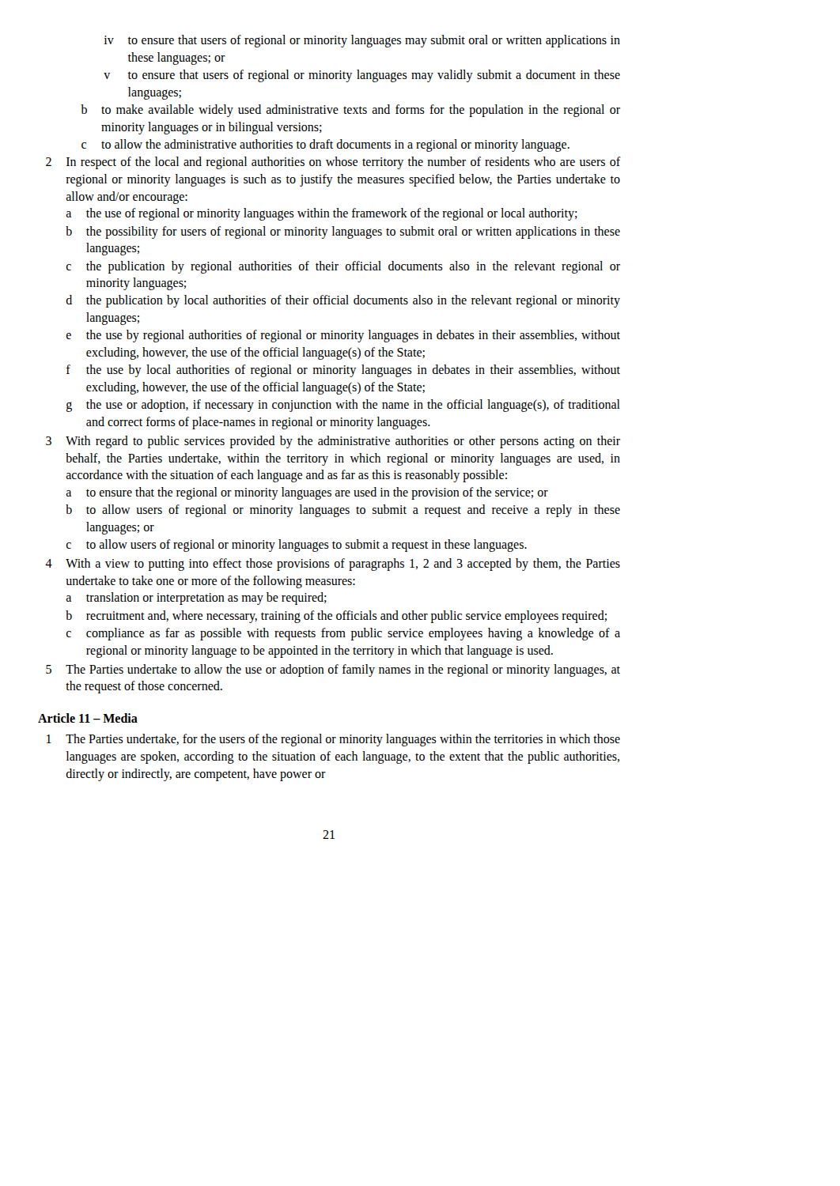ivto ensure that users of regional or minority languages may submit oral or written applications in these languages; or
vto ensure that users of regional or minority languages may validly submit a document in these languages;
bto make available widely used administrative texts and forms for the population in the regional or minority languages or in bilingual versions;
cto allow the administrative authorities to draft documents in a regional or minority language.
2 In respect of the local and regional authorities on whose territory the number of residents who are users of regional or minority languages is such as to justify the measures specified below, the Parties undertake to allow and/or encourage:
athe use of regional or minority languages within the framework of the regional or local authority;
bthe possibility for users of regional or minority languages to submit oral or written applications in these languages;
cthe publication by regional authorities of their official documents also in the relevant regional or minority languages;
dthe publication by local authorities of their official documents also in the relevant regional or minority languages;
ethe use by regional authorities of regional or minority languages in debates in their assemblies, without excluding, however, the use of the official language(s) of the State;
fthe use by local authorities of regional or minority languages in debates in their assemblies, without excluding, however, the use of the official language(s) of the State;
gthe use or adoption, if necessary in conjunction with the name in the official language(s), of traditional and correct forms of place-names in regional or minority languages.
3 With regard to public services provided by the administrative authorities or other persons acting on their behalf, the Parties undertake, within the territory in which regional or minority languages are used, in accordance with the situation of each language and as far as this is reasonably possible:
ato ensure that the regional or minority languages are used in the provision of the service; or
bto allow users of regional or minority languages to submit a request and receive a reply in these languages; or
cto allow users of regional or minority languages to submit a request in these languages.
4 With a view to putting into effect those provisions of paragraphs 1, 2 and 3 accepted by them, the Parties undertake to take one or more of the following measures:
atranslation or interpretation as may be required;
brecruitment and, where necessary, training of the officials and other public service employees required;
ccompliance as far as possible with requests from public service employees having a knowledge of a regional or minority language to be appointed in the territory in which that language is used.
5 The Parties undertake to allow the use or adoption of family names in the regional or minority languages, at the request of those concerned.
Article 11 – Media
1 The Parties undertake, for the users of the regional or minority languages within the territories in which those languages are spoken, according to the situation of each language, to the extent that the public authorities, directly or indirectly, are competent, have power or
21